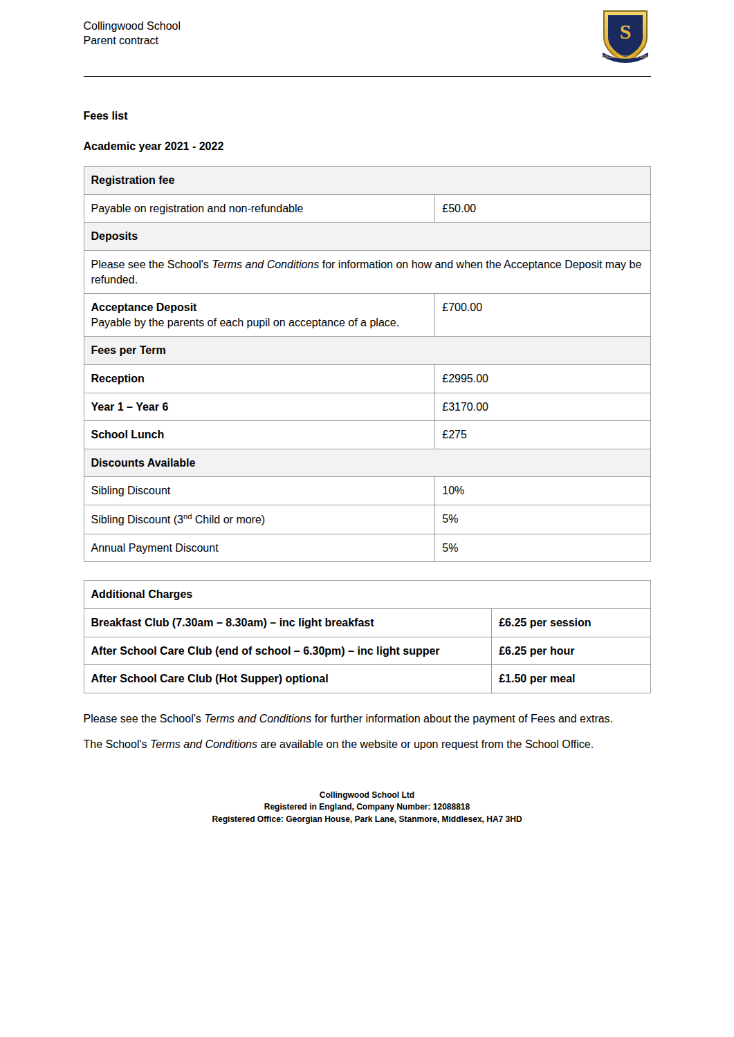Collingwood School
Parent contract
S COLLINGWOOD SCHOOL
Fees list
Academic year 2021 - 2022
| Registration fee |
| Payable on registration and non-refundable | £50.00 |
| Deposits |
| Please see the School's Terms and Conditions for information on how and when the Acceptance Deposit may be refunded. |
| Acceptance Deposit Payable by the parents of each pupil on acceptance of a place. | £700.00 |
| Fees per Term |
| Reception | £2995.00 |
| Year 1 – Year 6 | £3170.00 |
| School Lunch | £275 |
| Discounts Available |
| Sibling Discount | 10% |
| Sibling Discount (3 nd Child or more) | 5% |
| Annual Payment Discount | 5% |
| Additional Charges |
| Breakfast Club (7.30am – 8.30am) – inc light breakfast | £6.25 per session |
| After School Care Club (end of school – 6.30pm) – inc light supper | £6.25 per hour |
| After School Care Club (Hot Supper) optional | £1.50 per meal |
Please see the School's Terms and Conditions for further information about the payment of Fees and extras.
The School's Terms and Conditions are available on the website or upon request from the School Office.
Collingwood School Ltd
Registered in England, Company Number: 12088818
Registered Office: Georgian House, Park Lane, Stanmore, Middlesex, HA7 3HD